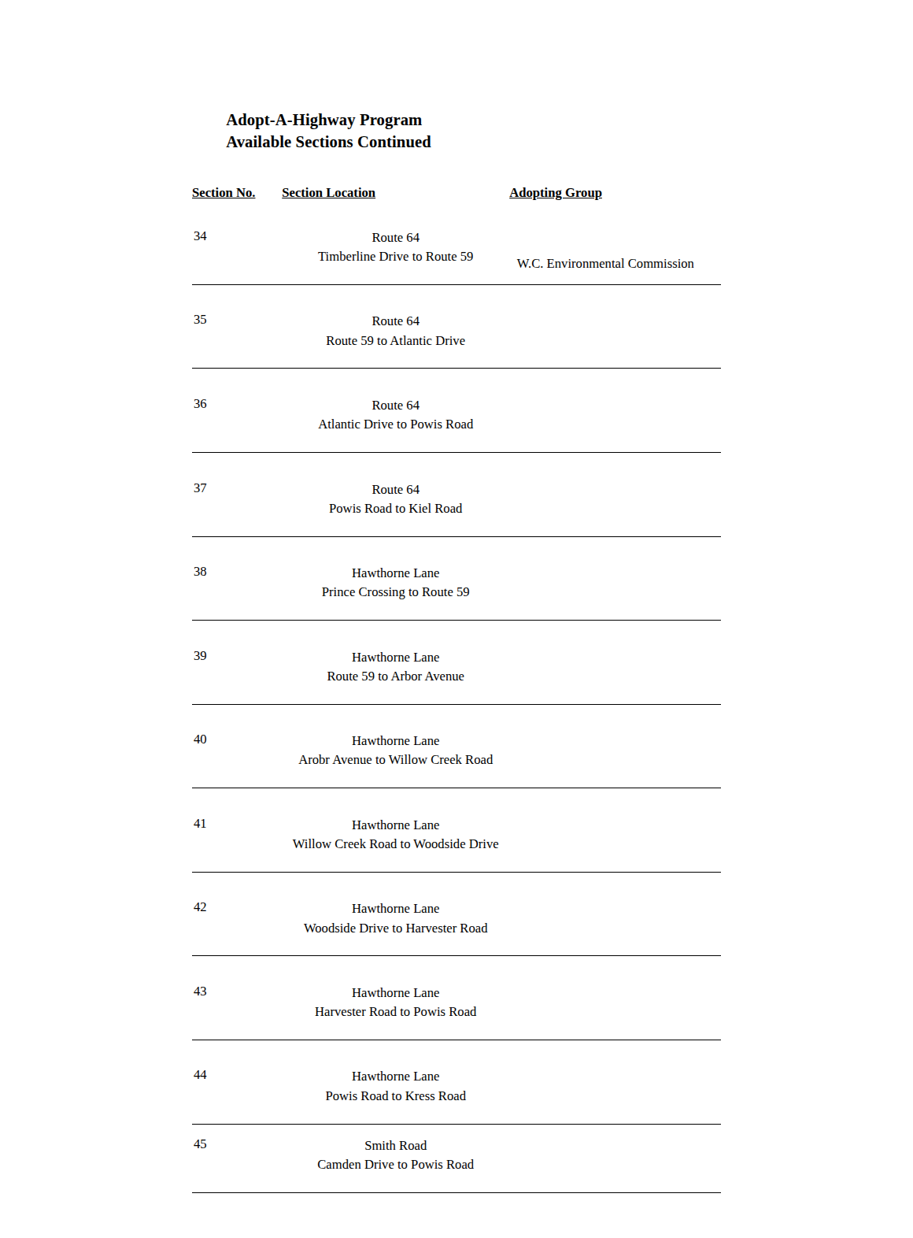Adopt-A-Highway Program Available Sections Continued
| Section No. | Section Location | Adopting Group |
| --- | --- | --- |
| 34 | Route 64 Timberline Drive to Route 59 | W.C. Environmental Commission |
| 35 | Route 64 Route 59 to Atlantic Drive | |
| 36 | Route 64 Atlantic Drive to Powis Road | |
| 37 | Route 64 Powis Road to Kiel Road | |
| 38 | Hawthorne Lane Prince Crossing to Route 59 | |
| 39 | Hawthorne Lane Route 59 to Arbor Avenue | |
| 40 | Hawthorne Lane Arobr Avenue to Willow Creek Road | |
| 41 | Hawthorne Lane Willow Creek Road to Woodside Drive | |
| 42 | Hawthorne Lane Woodside Drive to Harvester Road | |
| 43 | Hawthorne Lane Harvester Road to Powis Road | |
| 44 | Hawthorne Lane Powis Road to Kress Road | |
| 45 | Smith Road Camden Drive to Powis Road | |